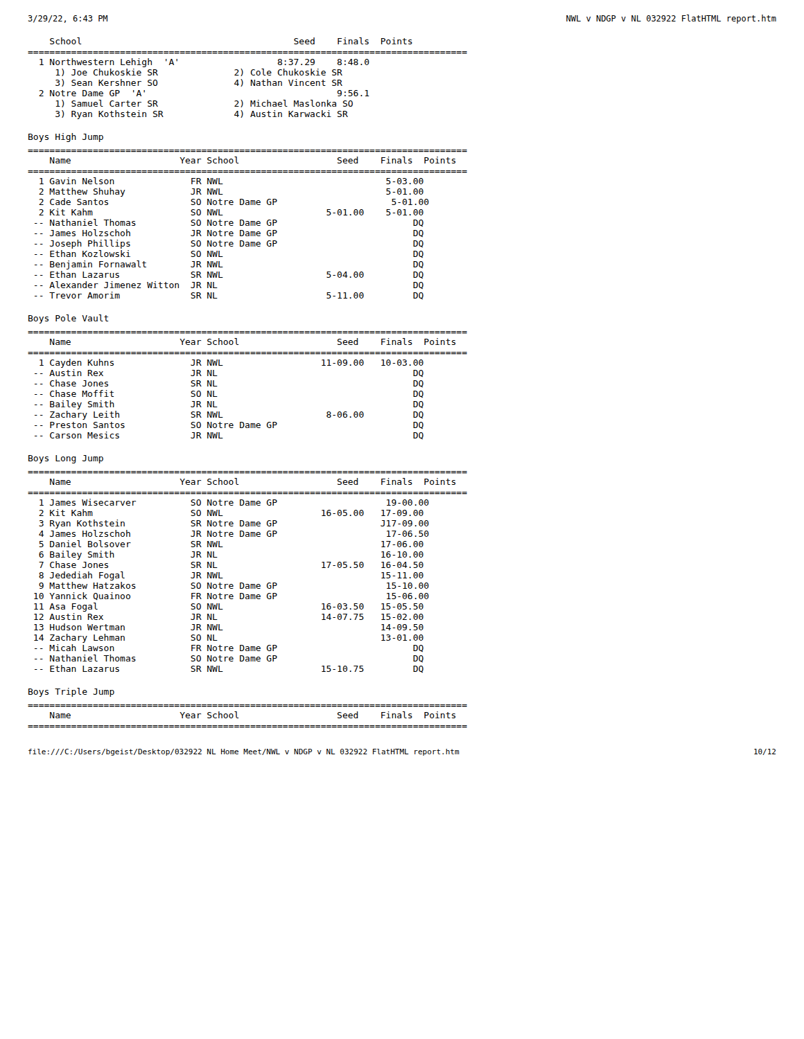3/29/22, 6:43 PM NWL v NDGP v NL 032922 FlatHTML report.htm
    School                                       Seed    Finals  Points
=================================================================================
  1 Northwestern Lehigh  'A'                  8:37.29    8:48.0  
     1) Joe Chukoskie SR              2) Cole Chukoskie SR           
     3) Sean Kershner SO              4) Nathan Vincent SR           
  2 Notre Dame GP  'A'                                   9:56.1  
     1) Samuel Carter SR              2) Michael Maslonka SO         
     3) Ryan Kothstein SR             4) Austin Karwacki SR          
Boys High Jump
=================================================================================
    Name                    Year School                  Seed    Finals  Points
=================================================================================
  1 Gavin Nelson              FR NWL                              5-03.00  
  2 Matthew Shuhay            JR NWL                              5-01.00  
  2 Cade Santos               SO Notre Dame GP                     5-01.00  
  2 Kit Kahm                  SO NWL                   5-01.00    5-01.00  
 -- Nathaniel Thomas          SO Notre Dame GP                         DQ  
 -- James Holzschoh           JR Notre Dame GP                         DQ  
 -- Joseph Phillips           SO Notre Dame GP                         DQ  
 -- Ethan Kozlowski           SO NWL                                   DQ  
 -- Benjamin Fornawalt        JR NWL                                   DQ  
 -- Ethan Lazarus             SR NWL                   5-04.00         DQ  
 -- Alexander Jimenez Witton  JR NL                                    DQ  
 -- Trevor Amorim             SR NL                    5-11.00         DQ  
Boys Pole Vault
=================================================================================
    Name                    Year School                  Seed    Finals  Points
=================================================================================
  1 Cayden Kuhns              JR NWL                  11-09.00   10-03.00  
 -- Austin Rex                JR NL                                    DQ  
 -- Chase Jones               SR NL                                    DQ  
 -- Chase Moffit              SO NL                                    DQ  
 -- Bailey Smith              JR NL                                    DQ  
 -- Zachary Leith             SR NWL                   8-06.00         DQ  
 -- Preston Santos            SO Notre Dame GP                         DQ  
 -- Carson Mesics             JR NWL                                   DQ  
Boys Long Jump
=================================================================================
    Name                    Year School                  Seed    Finals  Points
=================================================================================
  1 James Wisecarver          SO Notre Dame GP                    19-00.00  
  2 Kit Kahm                  SO NWL                  16-05.00   17-09.00  
  3 Ryan Kothstein            SR Notre Dame GP                   J17-09.00  
  4 James Holzschoh           JR Notre Dame GP                    17-06.50  
  5 Daniel Bolsover           SR NWL                             17-06.00  
  6 Bailey Smith              JR NL                              16-10.00  
  7 Chase Jones               SR NL                   17-05.50   16-04.50  
  8 Jedediah Fogal            JR NWL                             15-11.00  
  9 Matthew Hatzakos          SO Notre Dame GP                    15-10.00  
 10 Yannick Quainoo           FR Notre Dame GP                    15-06.00  
 11 Asa Fogal                 SO NWL                  16-03.50   15-05.50  
 12 Austin Rex                JR NL                   14-07.75   15-02.00  
 13 Hudson Wertman            JR NWL                             14-09.50  
 14 Zachary Lehman            SO NL                              13-01.00  
 -- Micah Lawson              FR Notre Dame GP                         DQ  
 -- Nathaniel Thomas          SO Notre Dame GP                         DQ  
 -- Ethan Lazarus             SR NWL                  15-10.75         DQ  
Boys Triple Jump
=================================================================================
    Name                    Year School                  Seed    Finals  Points
=================================================================================
file:///C:/Users/bgeist/Desktop/032922 NL Home Meet/NWL v NDGP v NL 032922 FlatHTML report.htm 10/12